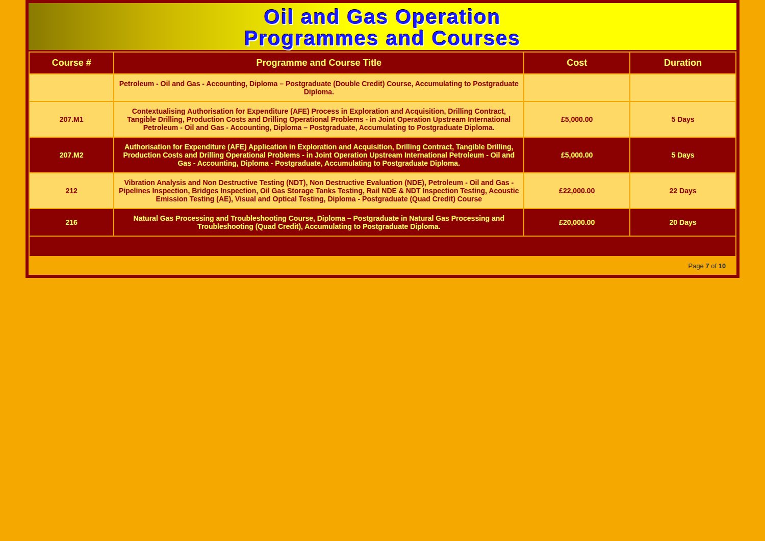Oil and Gas Operation
Programmes and Courses
| Course # | Programme and Course Title | Cost | Duration |
| --- | --- | --- | --- |
| | Petroleum - Oil and Gas - Accounting, Diploma – Postgraduate (Double Credit) Course, Accumulating to Postgraduate Diploma. | | |
| 207.M1 | Contextualising Authorisation for Expenditure (AFE) Process in Exploration and Acquisition, Drilling Contract, Tangible Drilling, Production Costs and Drilling Operational Problems - in Joint Operation Upstream International Petroleum - Oil and Gas - Accounting, Diploma – Postgraduate, Accumulating to Postgraduate Diploma. | £5,000.00 | 5 Days |
| 207.M2 | Authorisation for Expenditure (AFE) Application in Exploration and Acquisition, Drilling Contract, Tangible Drilling, Production Costs and Drilling Operational Problems - in Joint Operation Upstream International Petroleum - Oil and Gas - Accounting, Diploma - Postgraduate, Accumulating to Postgraduate Diploma. | £5,000.00 | 5 Days |
| 212 | Vibration Analysis and Non Destructive Testing (NDT), Non Destructive Evaluation (NDE), Petroleum - Oil and Gas - Pipelines Inspection, Bridges Inspection, Oil Gas Storage Tanks Testing, Rail NDE & NDT Inspection Testing, Acoustic Emission Testing (AE), Visual and Optical Testing, Diploma - Postgraduate (Quad Credit) Course | £22,000.00 | 22 Days |
| 216 | Natural Gas Processing and Troubleshooting Course, Diploma – Postgraduate in Natural Gas Processing and Troubleshooting (Quad Credit), Accumulating to Postgraduate Diploma. | £20,000.00 | 20 Days |
| Page 7 of 10 |